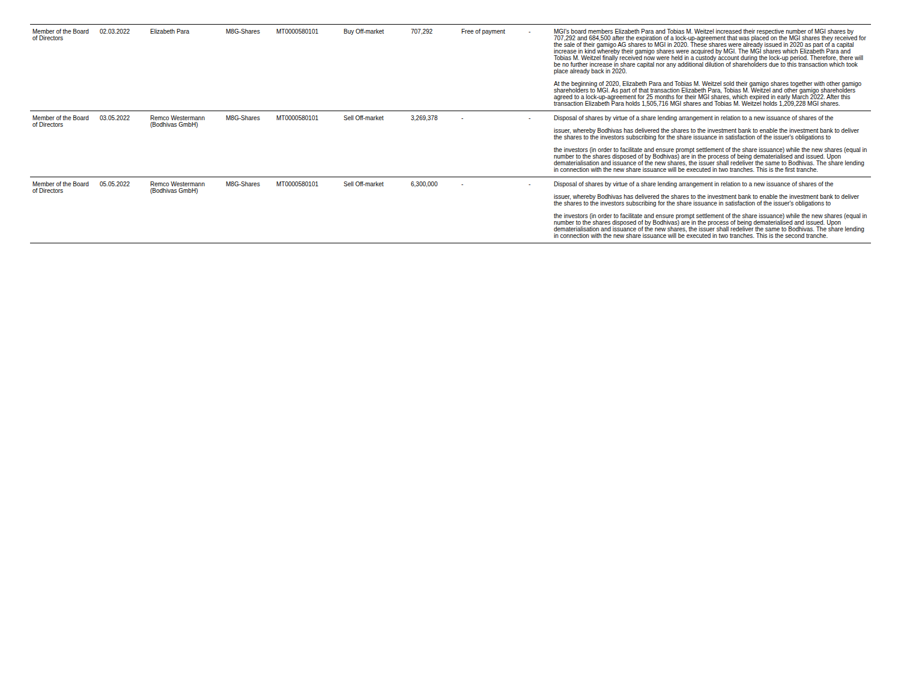| Member of the Board of Directors | 02.03.2022 | Elizabeth Para | M8G-Shares | MT0000580101 | Buy Off-market | 707,292 | Free of payment | - | MGI's board members Elizabeth Para and Tobias M. Weitzel increased their respective number of MGI shares by 707,292 and 684,500 after the expiration of a lock-up-agreement that was placed on the MGI shares they received for the sale of their gamigo AG shares to MGI in 2020. These shares were already issued in 2020 as part of a capital increase in kind whereby their gamigo shares were acquired by MGI. The MGI shares which Elizabeth Para and Tobias M. Weitzel finally received now were held in a custody account during the lock-up period. Therefore, there will be no further increase in share capital nor any additional dilution of shareholders due to this transaction which took place already back in 2020. At the beginning of 2020, Elizabeth Para and Tobias M. Weitzel sold their gamigo shares together with other gamigo shareholders to MGI. As part of that transaction Elizabeth Para, Tobias M. Weitzel and other gamigo shareholders agreed to a lock-up-agreement for 25 months for their MGI shares, which expired in early March 2022. After this transaction Elizabeth Para holds 1,505,716 MGI shares and Tobias M. Weitzel holds 1,209,228 MGI shares. |
| Member of the Board of Directors | 03.05.2022 | Remco Westermann (Bodhivas GmbH) | M8G-Shares | MT0000580101 | Sell Off-market | 3,269,378 | - | - | Disposal of shares by virtue of a share lending arrangement in relation to a new issuance of shares of the issuer, whereby Bodhivas has delivered the shares to the investment bank to enable the investment bank to deliver the shares to the investors subscribing for the share issuance in satisfaction of the issuer's obligations to the investors (in order to facilitate and ensure prompt settlement of the share issuance) while the new shares (equal in number to the shares disposed of by Bodhivas) are in the process of being dematerialised and issued. Upon dematerialisation and issuance of the new shares, the issuer shall redeliver the same to Bodhivas. The share lending in connection with the new share issuance will be executed in two tranches. This is the first tranche. |
| Member of the Board of Directors | 05.05.2022 | Remco Westermann (Bodhivas GmbH) | M8G-Shares | MT0000580101 | Sell Off-market | 6,300,000 | - | - | Disposal of shares by virtue of a share lending arrangement in relation to a new issuance of shares of the issuer, whereby Bodhivas has delivered the shares to the investment bank to enable the investment bank to deliver the shares to the investors subscribing for the share issuance in satisfaction of the issuer's obligations to the investors (in order to facilitate and ensure prompt settlement of the share issuance) while the new shares (equal in number to the shares disposed of by Bodhivas) are in the process of being dematerialised and issued. Upon dematerialisation and issuance of the new shares, the issuer shall redeliver the same to Bodhivas. The share lending in connection with the new share issuance will be executed in two tranches. This is the second tranche. |